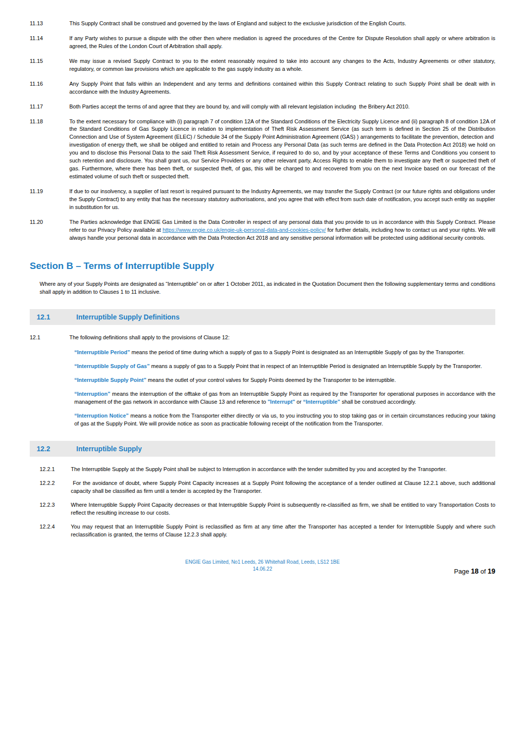11.13
This Supply Contract shall be construed and governed by the laws of England and subject to the exclusive jurisdiction of the English Courts.
11.14
If any Party wishes to pursue a dispute with the other then where mediation is agreed the procedures of the Centre for Dispute Resolution shall apply or where arbitration is agreed, the Rules of the London Court of Arbitration shall apply.
11.15
We may issue a revised Supply Contract to you to the extent reasonably required to take into account any changes to the Acts, Industry Agreements or other statutory, regulatory, or common law provisions which are applicable to the gas supply industry as a whole.
11.16
Any Supply Point that falls within an Independent and any terms and definitions contained within this Supply Contract relating to such Supply Point shall be dealt with in accordance with the Industry Agreements.
11.17
Both Parties accept the terms of and agree that they are bound by, and will comply with all relevant legislation including the Bribery Act 2010.
11.18
To the extent necessary for compliance with (i) paragraph 7 of condition 12A of the Standard Conditions of the Electricity Supply Licence and (ii) paragraph 8 of condition 12A of the Standard Conditions of Gas Supply Licence in relation to implementation of Theft Risk Assessment Service (as such term is defined in Section 25 of the Distribution Connection and Use of System Agreement (ELEC) / Schedule 34 of the Supply Point Administration Agreement (GAS) ) arrangements to facilitate the prevention, detection and investigation of energy theft, we shall be obliged and entitled to retain and Process any Personal Data (as such terms are defined in the Data Protection Act 2018) we hold on you and to disclose this Personal Data to the said Theft Risk Assessment Service, if required to do so, and by your acceptance of these Terms and Conditions you consent to such retention and disclosure. You shall grant us, our Service Providers or any other relevant party, Access Rights to enable them to investigate any theft or suspected theft of gas. Furthermore, where there has been theft, or suspected theft, of gas, this will be charged to and recovered from you on the next Invoice based on our forecast of the estimated volume of such theft or suspected theft.
11.19
If due to our insolvency, a supplier of last resort is required pursuant to the Industry Agreements, we may transfer the Supply Contract (or our future rights and obligations under the Supply Contract) to any entity that has the necessary statutory authorisations, and you agree that with effect from such date of notification, you accept such entity as supplier in substitution for us.
11.20
The Parties acknowledge that ENGIE Gas Limited is the Data Controller in respect of any personal data that you provide to us in accordance with this Supply Contract. Please refer to our Privacy Policy available at https://www.engie.co.uk/engie-uk-personal-data-and-cookies-policy/ for further details, including how to contact us and your rights. We will always handle your personal data in accordance with the Data Protection Act 2018 and any sensitive personal information will be protected using additional security controls.
Section B – Terms of Interruptible Supply
Where any of your Supply Points are designated as “Interruptible” on or after 1 October 2011, as indicated in the Quotation Document then the following supplementary terms and conditions shall apply in addition to Clauses 1 to 11 inclusive.
12.1
Interruptible Supply Definitions
12.1
The following definitions shall apply to the provisions of Clause 12:
“Interruptible Period” means the period of time during which a supply of gas to a Supply Point is designated as an Interruptible Supply of gas by the Transporter.
“Interruptible Supply of Gas” means a supply of gas to a Supply Point that in respect of an Interruptible Period is designated an Interruptible Supply by the Transporter.
“Interruptible Supply Point” means the outlet of your control valves for Supply Points deemed by the Transporter to be interruptible.
“Interruption” means the interruption of the offtake of gas from an Interruptible Supply Point as required by the Transporter for operational purposes in accordance with the management of the gas network in accordance with Clause 13 and reference to "Interrupt" or “Interruptible” shall be construed accordingly.
“Interruption Notice” means a notice from the Transporter either directly or via us, to you instructing you to stop taking gas or in certain circumstances reducing your taking of gas at the Supply Point. We will provide notice as soon as practicable following receipt of the notification from the Transporter.
12.2
Interruptible Supply
12.2.1
The Interruptible Supply at the Supply Point shall be subject to Interruption in accordance with the tender submitted by you and accepted by the Transporter.
12.2.2
For the avoidance of doubt, where Supply Point Capacity increases at a Supply Point following the acceptance of a tender outlined at Clause 12.2.1 above, such additional capacity shall be classified as firm until a tender is accepted by the Transporter.
12.2.3
Where Interruptible Supply Point Capacity decreases or that Interruptible Supply Point is subsequently re-classified as firm, we shall be entitled to vary Transportation Costs to reflect the resulting increase to our costs.
12.2.4
You may request that an Interruptible Supply Point is reclassified as firm at any time after the Transporter has accepted a tender for Interruptible Supply and where such reclassification is granted, the terms of Clause 12.2.3 shall apply.
ENGIE Gas Limited, No1 Leeds, 26 Whitehall Road, Leeds, LS12 1BE
14.06.22
Page 18 of 19